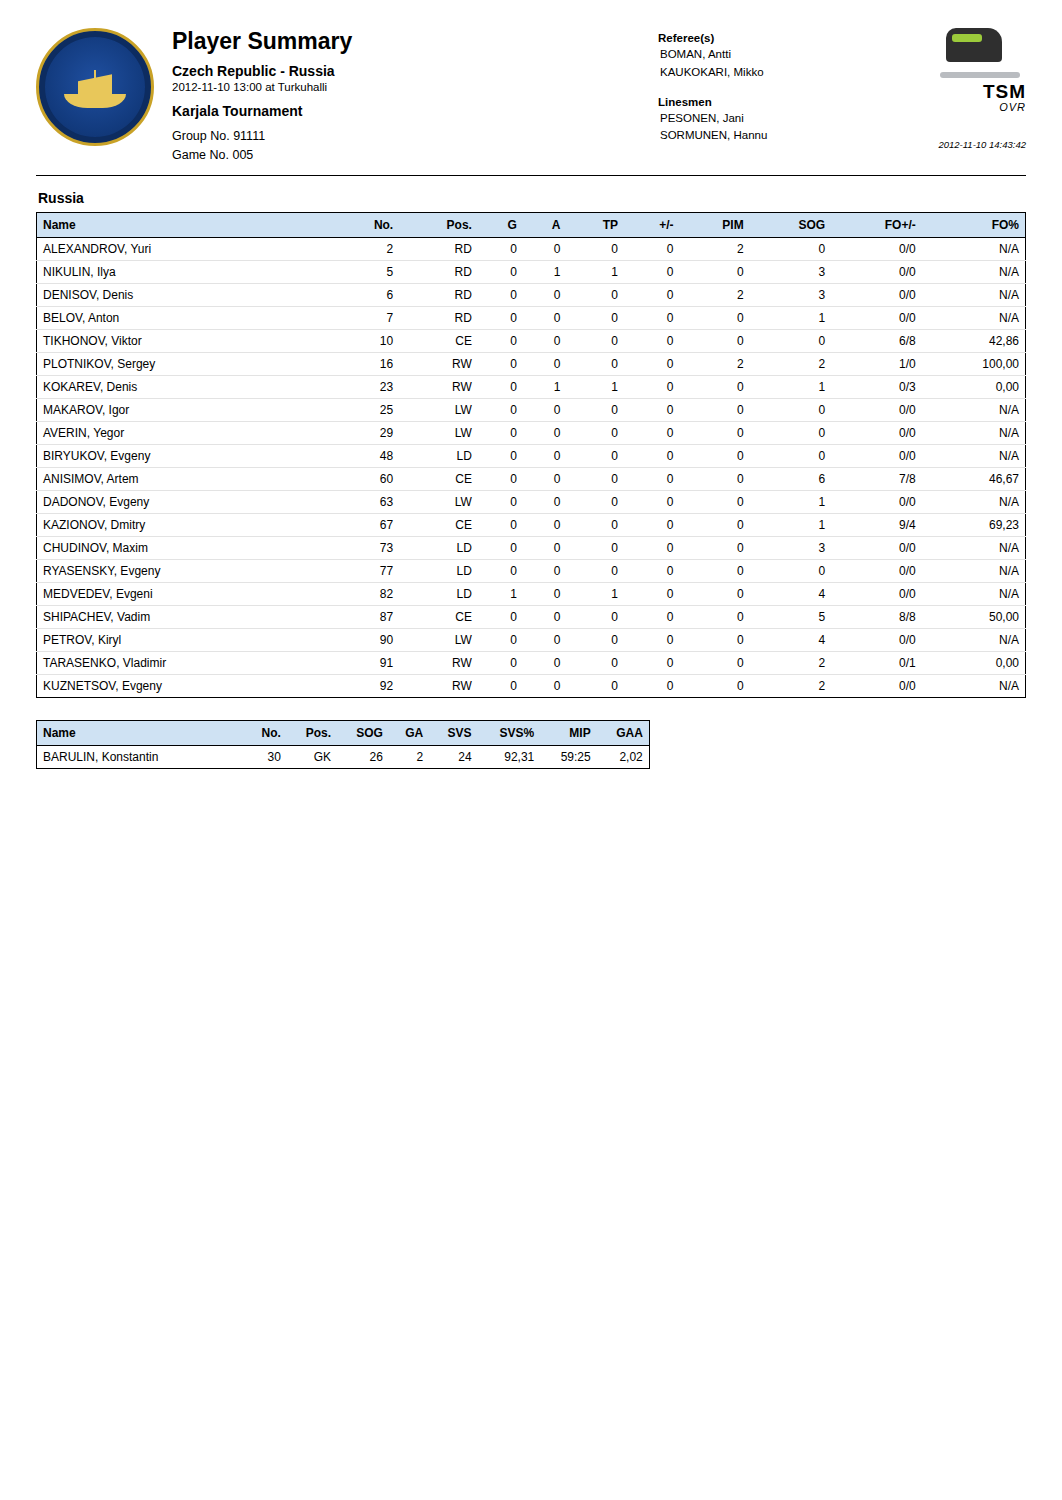Player Summary
Czech Republic - Russia
2012-11-10 13:00 at Turkuhalli
Karjala Tournament
Group No. 91111
Game No. 005
Referee(s)
BOMAN, Antti
KAUKOKARI, Mikko
Linesmen
PESONEN, Jani
SORMUNEN, Hannu
TSM
OVR
2012-11-10 14:43:42
Russia
| Name | No. | Pos. | G | A | TP | +/- | PIM | SOG | FO+/- | FO% |
| --- | --- | --- | --- | --- | --- | --- | --- | --- | --- | --- |
| ALEXANDROV, Yuri | 2 | RD | 0 | 0 | 0 | 0 | 2 | 0 | 0/0 | N/A |
| NIKULIN, Ilya | 5 | RD | 0 | 1 | 1 | 0 | 0 | 3 | 0/0 | N/A |
| DENISOV, Denis | 6 | RD | 0 | 0 | 0 | 0 | 2 | 3 | 0/0 | N/A |
| BELOV, Anton | 7 | RD | 0 | 0 | 0 | 0 | 0 | 1 | 0/0 | N/A |
| TIKHONOV, Viktor | 10 | CE | 0 | 0 | 0 | 0 | 0 | 0 | 6/8 | 42,86 |
| PLOTNIKOV, Sergey | 16 | RW | 0 | 0 | 0 | 0 | 2 | 2 | 1/0 | 100,00 |
| KOKAREV, Denis | 23 | RW | 0 | 1 | 1 | 0 | 0 | 1 | 0/3 | 0,00 |
| MAKAROV, Igor | 25 | LW | 0 | 0 | 0 | 0 | 0 | 0 | 0/0 | N/A |
| AVERIN, Yegor | 29 | LW | 0 | 0 | 0 | 0 | 0 | 0 | 0/0 | N/A |
| BIRYUKOV, Evgeny | 48 | LD | 0 | 0 | 0 | 0 | 0 | 0 | 0/0 | N/A |
| ANISIMOV, Artem | 60 | CE | 0 | 0 | 0 | 0 | 0 | 6 | 7/8 | 46,67 |
| DADONOV, Evgeny | 63 | LW | 0 | 0 | 0 | 0 | 0 | 1 | 0/0 | N/A |
| KAZIONOV, Dmitry | 67 | CE | 0 | 0 | 0 | 0 | 0 | 1 | 9/4 | 69,23 |
| CHUDINOV, Maxim | 73 | LD | 0 | 0 | 0 | 0 | 0 | 3 | 0/0 | N/A |
| RYASENSKY, Evgeny | 77 | LD | 0 | 0 | 0 | 0 | 0 | 0 | 0/0 | N/A |
| MEDVEDEV, Evgeni | 82 | LD | 1 | 0 | 1 | 0 | 0 | 4 | 0/0 | N/A |
| SHIPACHEV, Vadim | 87 | CE | 0 | 0 | 0 | 0 | 0 | 5 | 8/8 | 50,00 |
| PETROV, Kiryl | 90 | LW | 0 | 0 | 0 | 0 | 0 | 4 | 0/0 | N/A |
| TARASENKO, Vladimir | 91 | RW | 0 | 0 | 0 | 0 | 0 | 2 | 0/1 | 0,00 |
| KUZNETSOV, Evgeny | 92 | RW | 0 | 0 | 0 | 0 | 0 | 2 | 0/0 | N/A |
| Name | No. | Pos. | SOG | GA | SVS | SVS% | MIP | GAA |
| --- | --- | --- | --- | --- | --- | --- | --- | --- |
| BARULIN, Konstantin | 30 | GK | 26 | 2 | 24 | 92,31 | 59:25 | 2,02 |